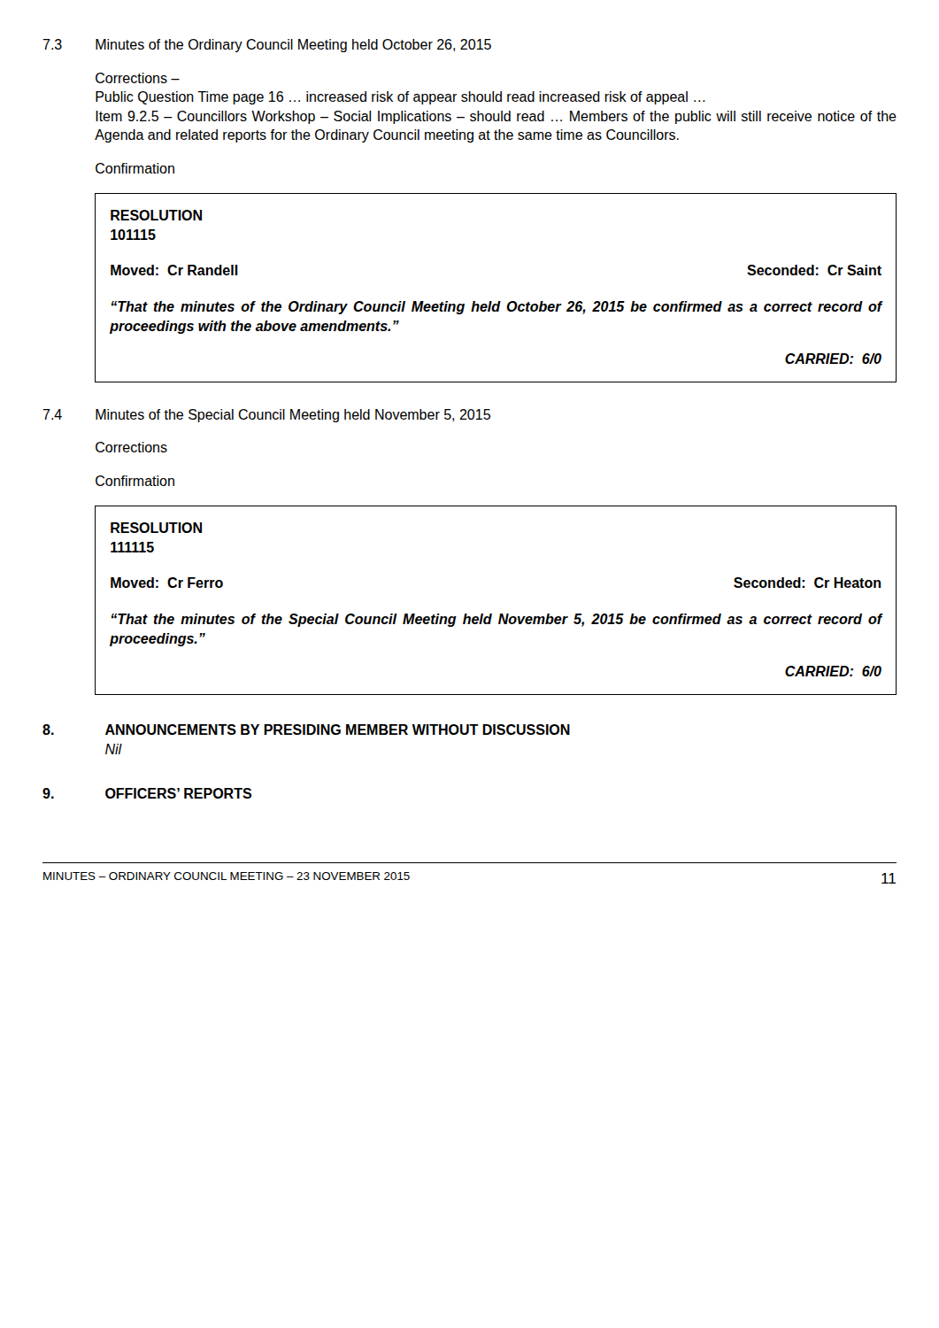7.3
Minutes of the Ordinary Council Meeting held October 26, 2015
Corrections –
Public Question Time page 16 … increased risk of appear should read increased risk of appeal …
Item 9.2.5 – Councillors Workshop – Social Implications – should read … Members of the public will still receive notice of the Agenda and related reports for the Ordinary Council meeting at the same time as Councillors.
Confirmation
RESOLUTION
101115
Moved: Cr Randell Seconded: Cr Saint
“That the minutes of the Ordinary Council Meeting held October 26, 2015 be confirmed as a correct record of proceedings with the above amendments.”
CARRIED: 6/0
7.4
Minutes of the Special Council Meeting held November 5, 2015
Corrections
Confirmation
RESOLUTION
111115
Moved: Cr Ferro Seconded: Cr Heaton
“That the minutes of the Special Council Meeting held November 5, 2015 be confirmed as a correct record of proceedings.”
CARRIED: 6/0
8.
ANNOUNCEMENTS BY PRESIDING MEMBER WITHOUT DISCUSSION
Nil
9.
OFFICERS’ REPORTS
MINUTES – ORDINARY COUNCIL MEETING – 23 NOVEMBER 2015 11